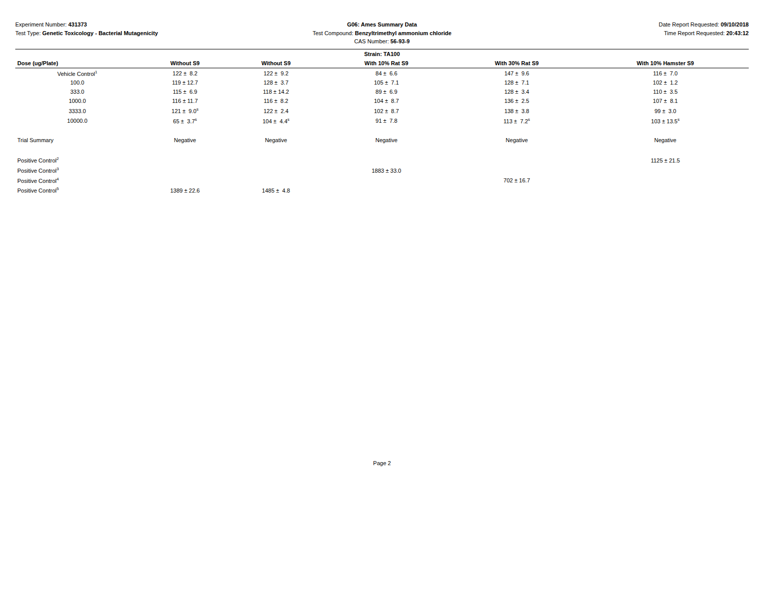Experiment Number: 431373
Test Type: Genetic Toxicology - Bacterial Mutagenicity
G06: Ames Summary Data
Test Compound: Benzyltrimethyl ammonium chloride
CAS Number: 56-93-9
Date Report Requested: 09/10/2018
Time Report Requested: 20:43:12
| Strain: TA100 |
| Dose (ug/Plate) | Without S9 | Without S9 | With 10% Rat S9 | With 30% Rat S9 | With 10% Hamster S9 |
| Vehicle Control 1 | 122 ± 8.2 | 122 ± 9.2 | 84 ± 6.6 | 147 ± 9.6 | 116 ± 7.0 |
| 100.0 | 119 ± 12.7 | 128 ± 3.7 | 105 ± 7.1 | 128 ± 7.1 | 102 ± 1.2 |
| 333.0 | 115 ± 6.9 | 118 ± 14.2 | 89 ± 6.9 | 128 ± 3.4 | 110 ± 3.5 |
| 1000.0 | 116 ± 11.7 | 116 ± 8.2 | 104 ± 8.7 | 136 ± 2.5 | 107 ± 8.1 |
| 3333.0 | 121 ± 9.0 s | 122 ± 2.4 | 102 ± 8.7 | 138 ± 3.8 | 99 ± 3.0 |
| 10000.0 | 65 ± 3.7 s | 104 ± 4.4 s | 91 ± 7.8 | 113 ± 7.2 s | 103 ± 13.5 s |
| Trial Summary | Negative | Negative | Negative | Negative | Negative |
| Positive Control 2 | | | | | 1125 ± 21.5 |
| Positive Control 3 | | | 1883 ± 33.0 | | |
| Positive Control 4 | | | | 702 ± 16.7 | |
| Positive Control 5 | 1389 ± 22.6 | 1485 ± 4.8 | | | |
Page 2